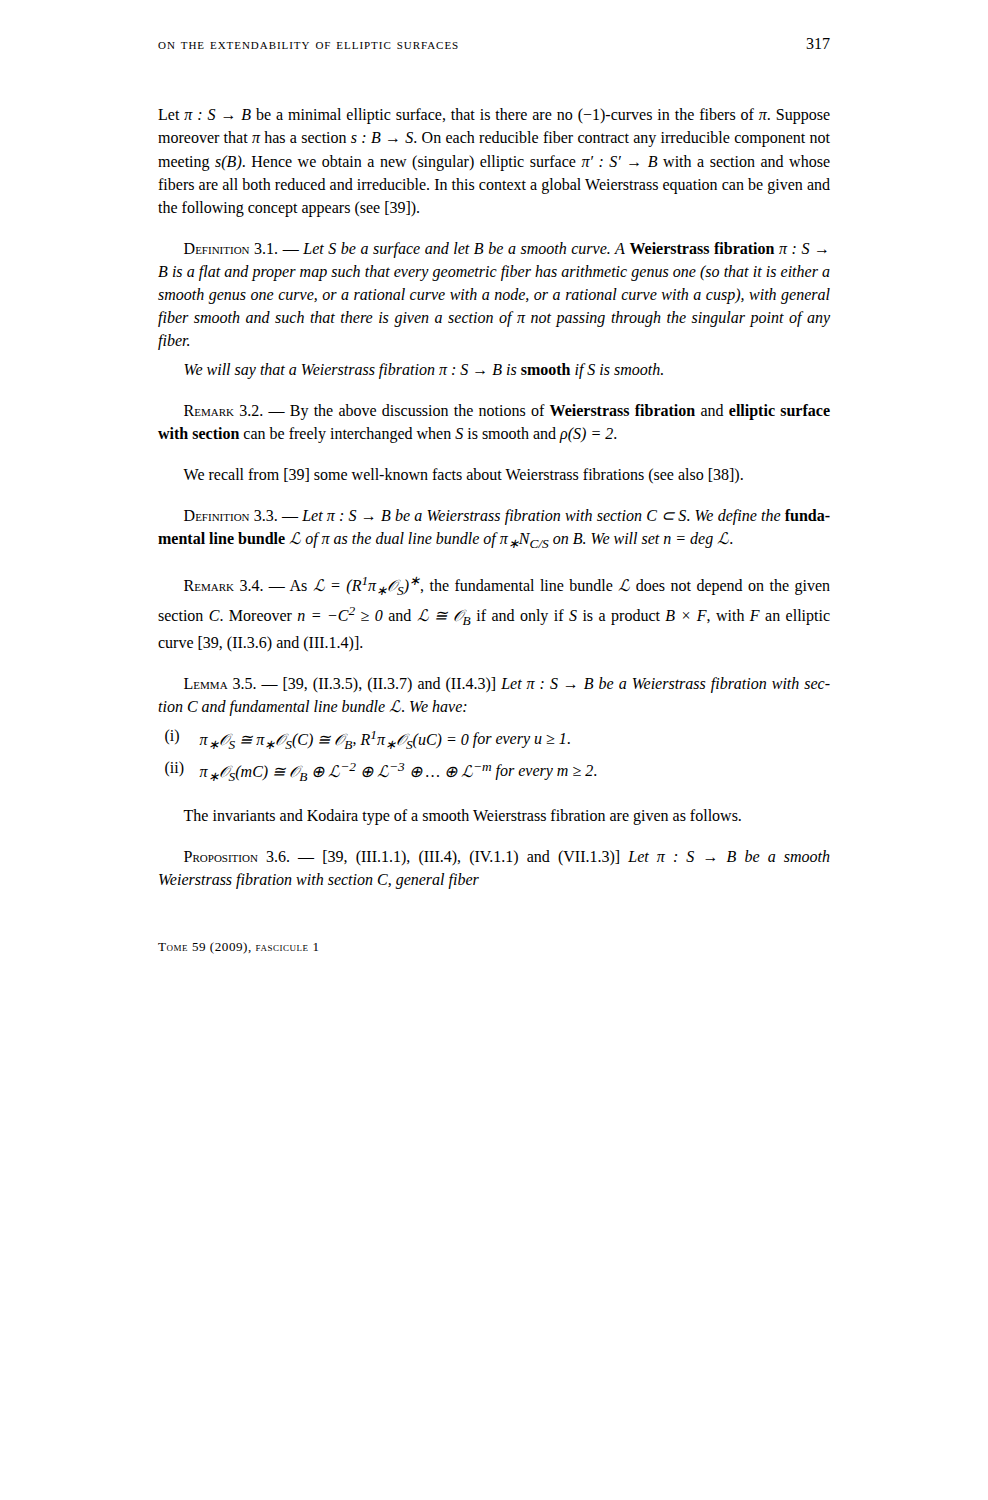on the extendability of elliptic surfaces 317
Let π : S → B be a minimal elliptic surface, that is there are no (−1)-curves in the fibers of π. Suppose moreover that π has a section s : B → S. On each reducible fiber contract any irreducible component not meeting s(B). Hence we obtain a new (singular) elliptic surface π′ : S′ → B with a section and whose fibers are all both reduced and irreducible. In this context a global Weierstrass equation can be given and the following concept appears (see [39]).
Definition 3.1. — Let S be a surface and let B be a smooth curve. A Weierstrass fibration π : S → B is a flat and proper map such that every geometric fiber has arithmetic genus one (so that it is either a smooth genus one curve, or a rational curve with a node, or a rational curve with a cusp), with general fiber smooth and such that there is given a section of π not passing through the singular point of any fiber.
We will say that a Weierstrass fibration π : S → B is smooth if S is smooth.
Remark 3.2. — By the above discussion the notions of Weierstrass fibration and elliptic surface with section can be freely interchanged when S is smooth and ρ(S) = 2.
We recall from [39] some well-known facts about Weierstrass fibrations (see also [38]).
Definition 3.3. — Let π : S → B be a Weierstrass fibration with section C ⊂ S. We define the fundamental line bundle ℒ of π as the dual line bundle of π∗NC/S on B. We will set n = deg ℒ.
Remark 3.4. — As ℒ = (R1π∗𝒪S)∗, the fundamental line bundle ℒ does not depend on the given section C. Moreover n = −C2 ≥ 0 and ℒ ≅ 𝒪B if and only if S is a product B × F, with F an elliptic curve [39, (II.3.6) and (III.1.4)].
Lemma 3.5. — [39, (II.3.5), (II.3.7) and (II.4.3)] Let π : S → B be a Weierstrass fibration with section C and fundamental line bundle ℒ. We have:
π∗𝒪S ≅ π∗𝒪S(C) ≅ 𝒪B, R1π∗𝒪S(uC) = 0 for every u ≥ 1.
π∗𝒪S(mC) ≅ 𝒪B ⊕ ℒ−2 ⊕ ℒ−3 ⊕ … ⊕ ℒ−m for every m ≥ 2.
The invariants and Kodaira type of a smooth Weierstrass fibration are given as follows.
Proposition 3.6. — [39, (III.1.1), (III.4), (IV.1.1) and (VII.1.3)] Let π : S → B be a smooth Weierstrass fibration with section C, general fiber
Tome 59 (2009), fascicule 1